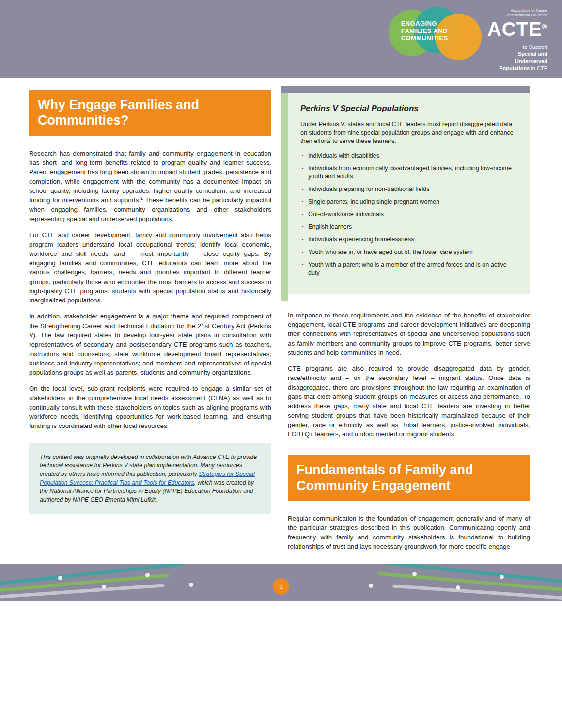Engaging
Families and
Communities
Association for Career
and Technical Education
ACTE®
to Support
Special and
Underserved
Populations in CTE
Why Engage Families and Communities?
Research has demonstrated that family and community engagement in education has short- and long-term benefits related to program quality and learner success. Parent engagement has long been shown to impact student grades, persistence and completion, while engagement with the community has a documented impact on school quality, including facility upgrades, higher quality curriculum, and increased funding for interventions and supports.1 These benefits can be particularly impactful when engaging families, community organizations and other stakeholders representing special and underserved populations.
For CTE and career development, family and community involvement also helps program leaders understand local occupational trends; identify local economic, workforce and skill needs; and — most importantly — close equity gaps. By engaging families and communities, CTE educators can learn more about the various challenges, barriers, needs and priorities important to different learner groups, particularly those who encounter the most barriers to access and success in high-quality CTE programs: students with special population status and historically marginalized populations.
In addition, stakeholder engagement is a major theme and required component of the Strengthening Career and Technical Education for the 21st Century Act (Perkins V). The law required states to develop four-year state plans in consultation with representatives of secondary and postsecondary CTE programs such as teachers, instructors and counselors; state workforce development board representatives; business and industry representatives; and members and representatives of special populations groups as well as parents, students and community organizations.
On the local level, sub-grant recipients were required to engage a similar set of stakeholders in the comprehensive local needs assessment (CLNA) as well as to continually consult with these stakeholders on topics such as aligning programs with workforce needs, identifying opportunities for work-based learning, and ensuring funding is coordinated with other local resources.
This content was originally developed in collaboration with Advance CTE to provide technical assistance for Perkins V state plan implementation. Many resources created by others have informed this publication, particularly Strategies for Special Population Success: Practical Tips and Tools for Educators, which was created by the National Alliance for Partnerships in Equity (NAPE) Education Foundation and authored by NAPE CEO Emerita Mimi Lufkin.
Perkins V Special Populations
Under Perkins V, states and local CTE leaders must report disaggregated data on students from nine special population groups and engage with and enhance their efforts to serve these learners:
Individuals with disabilities
Individuals from economically disadvantaged families, including low-income youth and adults
Individuals preparing for non-traditional fields
Single parents, including single pregnant women
Out-of-workforce individuals
English learners
Individuals experiencing homelessness
Youth who are in, or have aged out of, the foster care system
Youth with a parent who is a member of the armed forces and is on active duty
In response to these requirements and the evidence of the benefits of stakeholder engagement, local CTE programs and career development initiatives are deepening their connections with representatives of special and underserved populations such as family members and community groups to improve CTE programs, better serve students and help communities in need.
CTE programs are also required to provide disaggregated data by gender, race/ethnicity and – on the secondary level – migrant status. Once data is disaggregated, there are provisions throughout the law requiring an examination of gaps that exist among student groups on measures of access and performance. To address these gaps, many state and local CTE leaders are investing in better serving student groups that have been historically marginalized because of their gender, race or ethnicity as well as Tribal learners, justice-involved individuals, LGBTQ+ learners, and undocumented or migrant students.
Fundamentals of Family and Community Engagement
Regular communication is the foundation of engagement generally and of many of the particular strategies described in this publication. Communicating openly and frequently with family and community stakeholders is foundational to building relationships of trust and lays necessary groundwork for more specific engage-
1